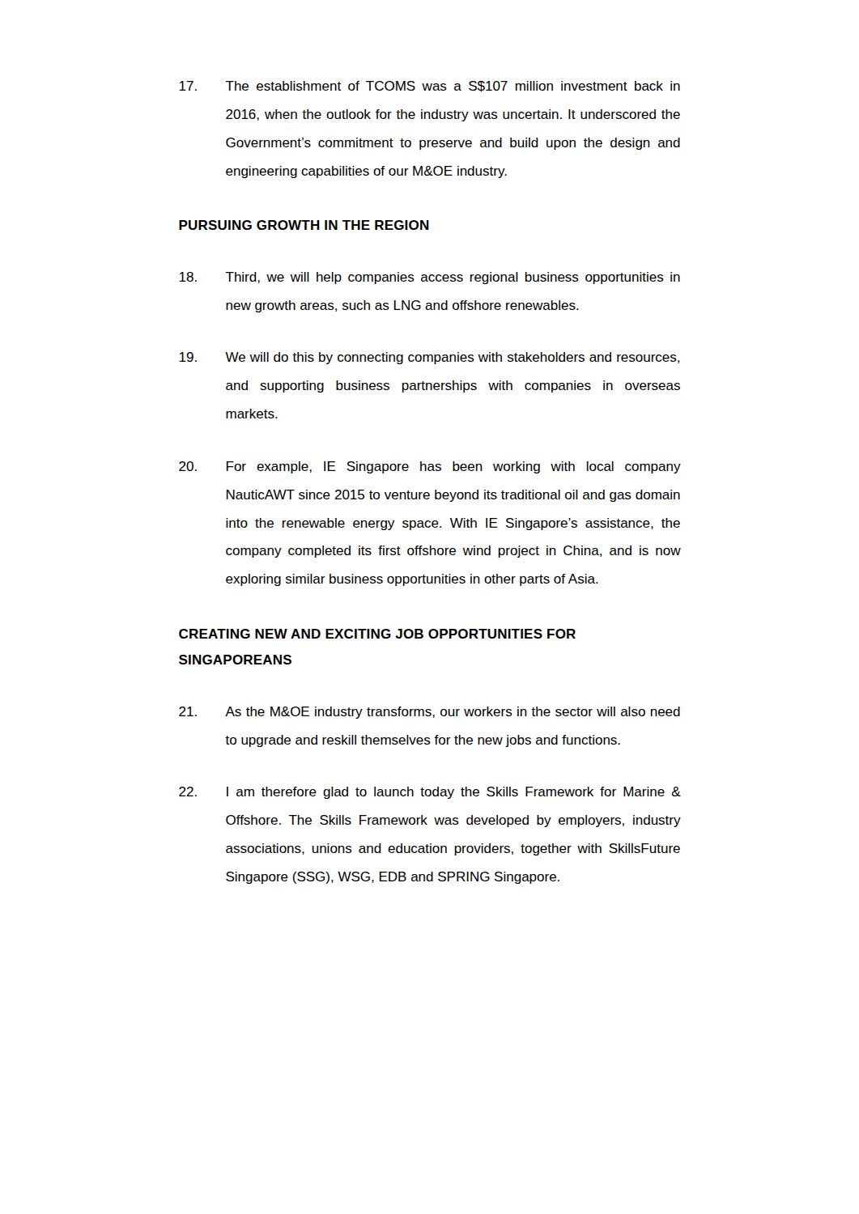17. The establishment of TCOMS was a S$107 million investment back in 2016, when the outlook for the industry was uncertain. It underscored the Government’s commitment to preserve and build upon the design and engineering capabilities of our M&OE industry.
Pursuing Growth in the Region
18. Third, we will help companies access regional business opportunities in new growth areas, such as LNG and offshore renewables.
19. We will do this by connecting companies with stakeholders and resources, and supporting business partnerships with companies in overseas markets.
20. For example, IE Singapore has been working with local company NauticAWT since 2015 to venture beyond its traditional oil and gas domain into the renewable energy space. With IE Singapore’s assistance, the company completed its first offshore wind project in China, and is now exploring similar business opportunities in other parts of Asia.
Creating New and Exciting Job Opportunities for Singaporeans
21. As the M&OE industry transforms, our workers in the sector will also need to upgrade and reskill themselves for the new jobs and functions.
22. I am therefore glad to launch today the Skills Framework for Marine & Offshore. The Skills Framework was developed by employers, industry associations, unions and education providers, together with SkillsFuture Singapore (SSG), WSG, EDB and SPRING Singapore.